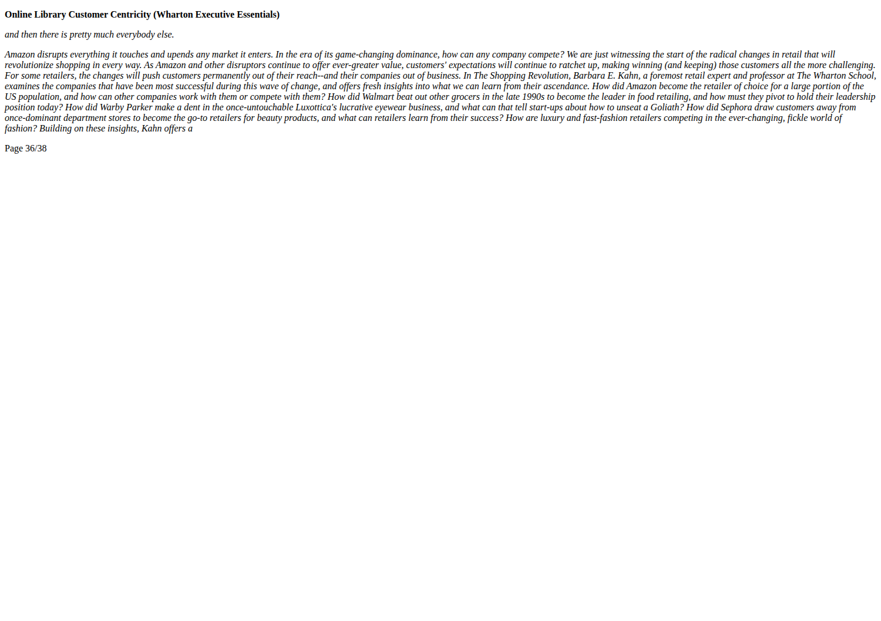Online Library Customer Centricity (Wharton Executive Essentials)
and then there is pretty much everybody else.
Amazon disrupts everything it touches and upends any market it enters. In the era of its game-changing dominance, how can any company compete? We are just witnessing the start of the radical changes in retail that will revolutionize shopping in every way. As Amazon and other disruptors continue to offer ever-greater value, customers' expectations will continue to ratchet up, making winning (and keeping) those customers all the more challenging. For some retailers, the changes will push customers permanently out of their reach--and their companies out of business. In The Shopping Revolution, Barbara E. Kahn, a foremost retail expert and professor at The Wharton School, examines the companies that have been most successful during this wave of change, and offers fresh insights into what we can learn from their ascendance. How did Amazon become the retailer of choice for a large portion of the US population, and how can other companies work with them or compete with them? How did Walmart beat out other grocers in the late 1990s to become the leader in food retailing, and how must they pivot to hold their leadership position today? How did Warby Parker make a dent in the once-untouchable Luxottica's lucrative eyewear business, and what can that tell start-ups about how to unseat a Goliath? How did Sephora draw customers away from once-dominant department stores to become the go-to retailers for beauty products, and what can retailers learn from their success? How are luxury and fast-fashion retailers competing in the ever-changing, fickle world of fashion? Building on these insights, Kahn offers a
Page 36/38